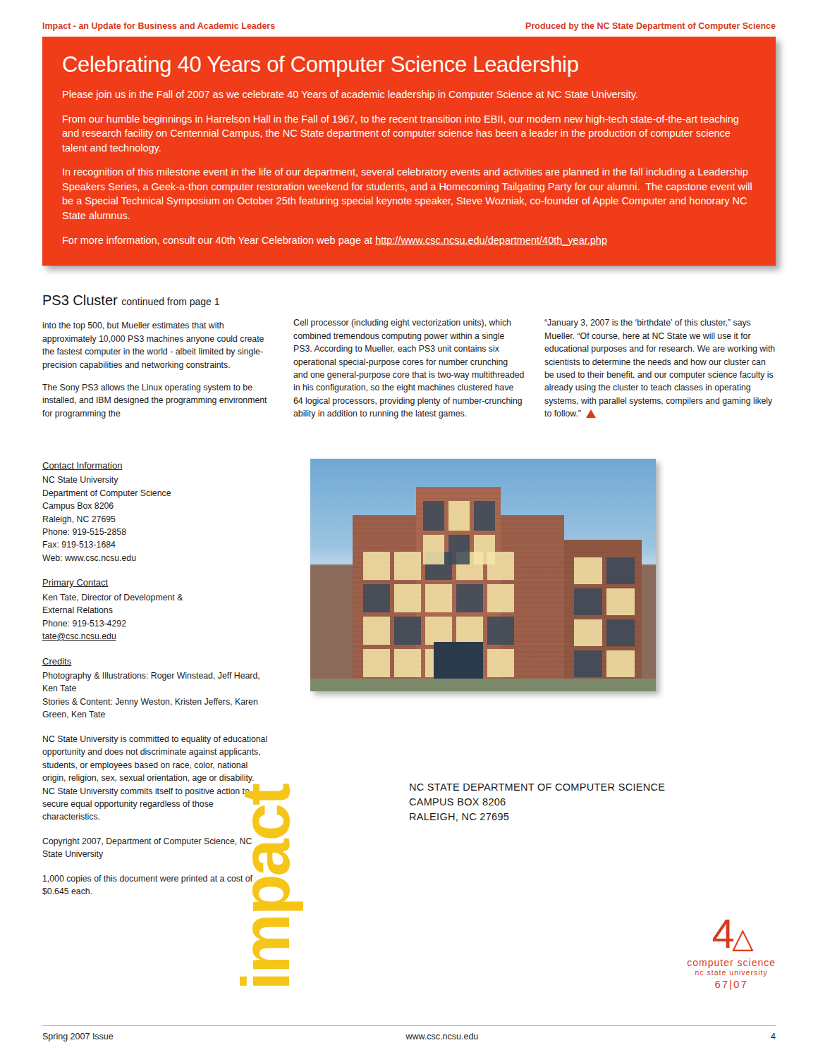Impact - an Update for Business and Academic Leaders Produced by the NC State Department of Computer Science
Celebrating 40 Years of Computer Science Leadership
Please join us in the Fall of 2007 as we celebrate 40 Years of academic leadership in Computer Science at NC State University.
From our humble beginnings in Harrelson Hall in the Fall of 1967, to the recent transition into EBII, our modern new high-tech state-of-the-art teaching and research facility on Centennial Campus, the NC State department of computer science has been a leader in the production of computer science talent and technology.
In recognition of this milestone event in the life of our department, several celebratory events and activities are planned in the fall including a Leadership Speakers Series, a Geek-a-thon computer restoration weekend for students, and a Homecoming Tailgating Party for our alumni. The capstone event will be a Special Technical Symposium on October 25th featuring special keynote speaker, Steve Wozniak, co-founder of Apple Computer and honorary NC State alumnus.
For more information, consult our 40th Year Celebration web page at http://www.csc.ncsu.edu/department/40th_year.php
PS3 Cluster continued from page 1
into the top 500, but Mueller estimates that with approximately 10,000 PS3 machines anyone could create the fastest computer in the world - albeit limited by single-precision capabilities and networking constraints.
The Sony PS3 allows the Linux operating system to be installed, and IBM designed the programming environment for programming the
Cell processor (including eight vectorization units), which combined tremendous computing power within a single PS3. According to Mueller, each PS3 unit contains six operational special-purpose cores for number crunching and one general-purpose core that is two-way multithreaded in his configuration, so the eight machines clustered have 64 logical processors, providing plenty of number-crunching ability in addition to running the latest games.
“January 3, 2007 is the ‘birthdate’ of this cluster,” says Mueller. “Of course, here at NC State we will use it for educational purposes and for research. We are working with scientists to determine the needs and how our cluster can be used to their benefit, and our computer science faculty is already using the cluster to teach classes in operating systems, with parallel systems, compilers and gaming likely to follow.”
Contact Information
NC State University
Department of Computer Science
Campus Box 8206
Raleigh, NC 27695
Phone: 919-515-2858
Fax: 919-513-1684
Web: www.csc.ncsu.edu
Primary Contact
Ken Tate, Director of Development &
External Relations
Phone: 919-513-4292
tate@csc.ncsu.edu
Credits
Photography & Illustrations: Roger Winstead, Jeff Heard, Ken Tate
Stories & Content: Jenny Weston, Kristen Jeffers, Karen Green, Ken Tate
NC State University is committed to equality of educational opportunity and does not discriminate against applicants, students, or employees based on race, color, national origin, religion, sex, sexual orientation, age or disability. NC State University commits itself to positive action to secure equal opportunity regardless of those characteristics.
Copyright 2007, Department of Computer Science, NC State University
1,000 copies of this document were printed at a cost of $0.645 each.
impact
NC STATE DEPARTMENT OF COMPUTER SCIENCE
CAMPUS BOX 8206
RALEIGH, NC 27695
4△
computer science
nc state university
67|07
Spring 2007 Issue www.csc.ncsu.edu 4